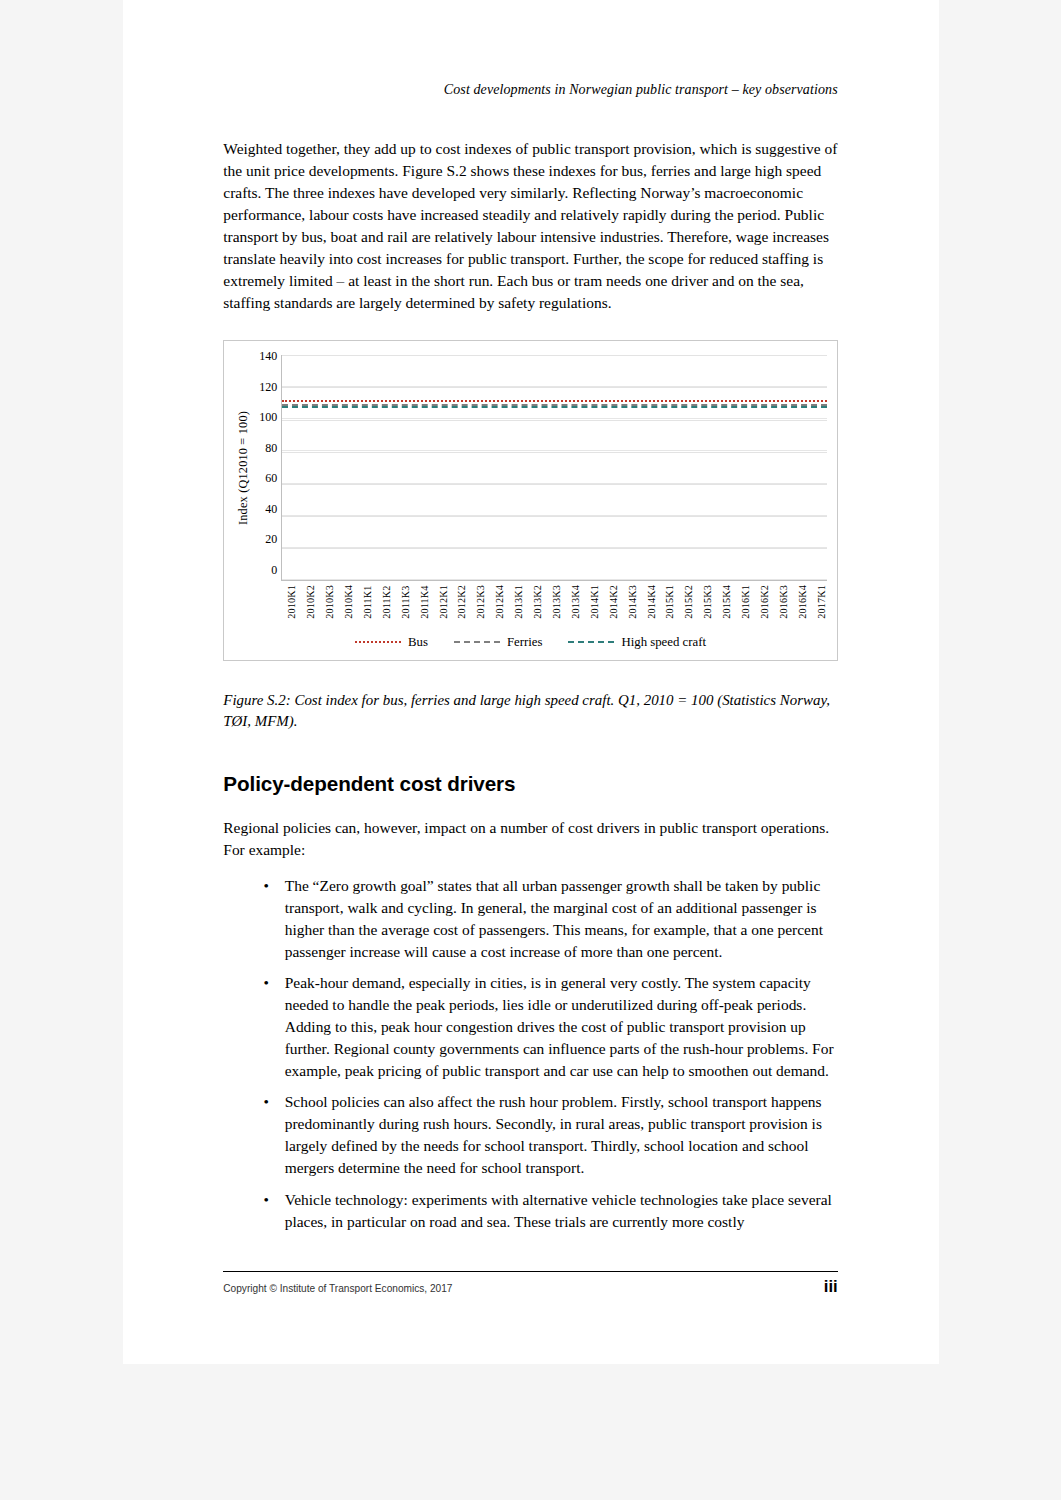Cost developments in Norwegian public transport – key observations
Weighted together, they add up to cost indexes of public transport provision, which is suggestive of the unit price developments. Figure S.2 shows these indexes for bus, ferries and large high speed crafts. The three indexes have developed very similarly. Reflecting Norway’s macroeconomic performance, labour costs have increased steadily and relatively rapidly during the period. Public transport by bus, boat and rail are relatively labour intensive industries. Therefore, wage increases translate heavily into cost increases for public transport. Further, the scope for reduced staffing is extremely limited – at least in the short run. Each bus or tram needs one driver and on the sea, staffing standards are largely determined by safety regulations.
Index (Q12010 = 100)
140 120 100 80 60 40 20 0
2010K12010K22010K32010K4 2011K12011K22011K32011K4 2012K12012K22012K32012K4 2013K12013K22013K32013K4 2014K12014K22014K32014K4 2015K12015K22015K32015K4 2016K12016K22016K32016K4 2017K1
Bus
Ferries
High speed craft
Figure S.2: Cost index for bus, ferries and large high speed craft. Q1, 2010 = 100 (Statistics Norway, TØI, MFM).
Policy-dependent cost drivers
Regional policies can, however, impact on a number of cost drivers in public transport operations. For example:
The “Zero growth goal” states that all urban passenger growth shall be taken by public transport, walk and cycling. In general, the marginal cost of an additional passenger is higher than the average cost of passengers. This means, for example, that a one percent passenger increase will cause a cost increase of more than one percent.
Peak-hour demand, especially in cities, is in general very costly. The system capacity needed to handle the peak periods, lies idle or underutilized during off-peak periods. Adding to this, peak hour congestion drives the cost of public transport provision up further. Regional county governments can influence parts of the rush-hour problems. For example, peak pricing of public transport and car use can help to smoothen out demand.
School policies can also affect the rush hour problem. Firstly, school transport happens predominantly during rush hours. Secondly, in rural areas, public transport provision is largely defined by the needs for school transport. Thirdly, school location and school mergers determine the need for school transport.
Vehicle technology: experiments with alternative vehicle technologies take place several places, in particular on road and sea. These trials are currently more costly
Copyright © Institute of Transport Economics, 2017
iii